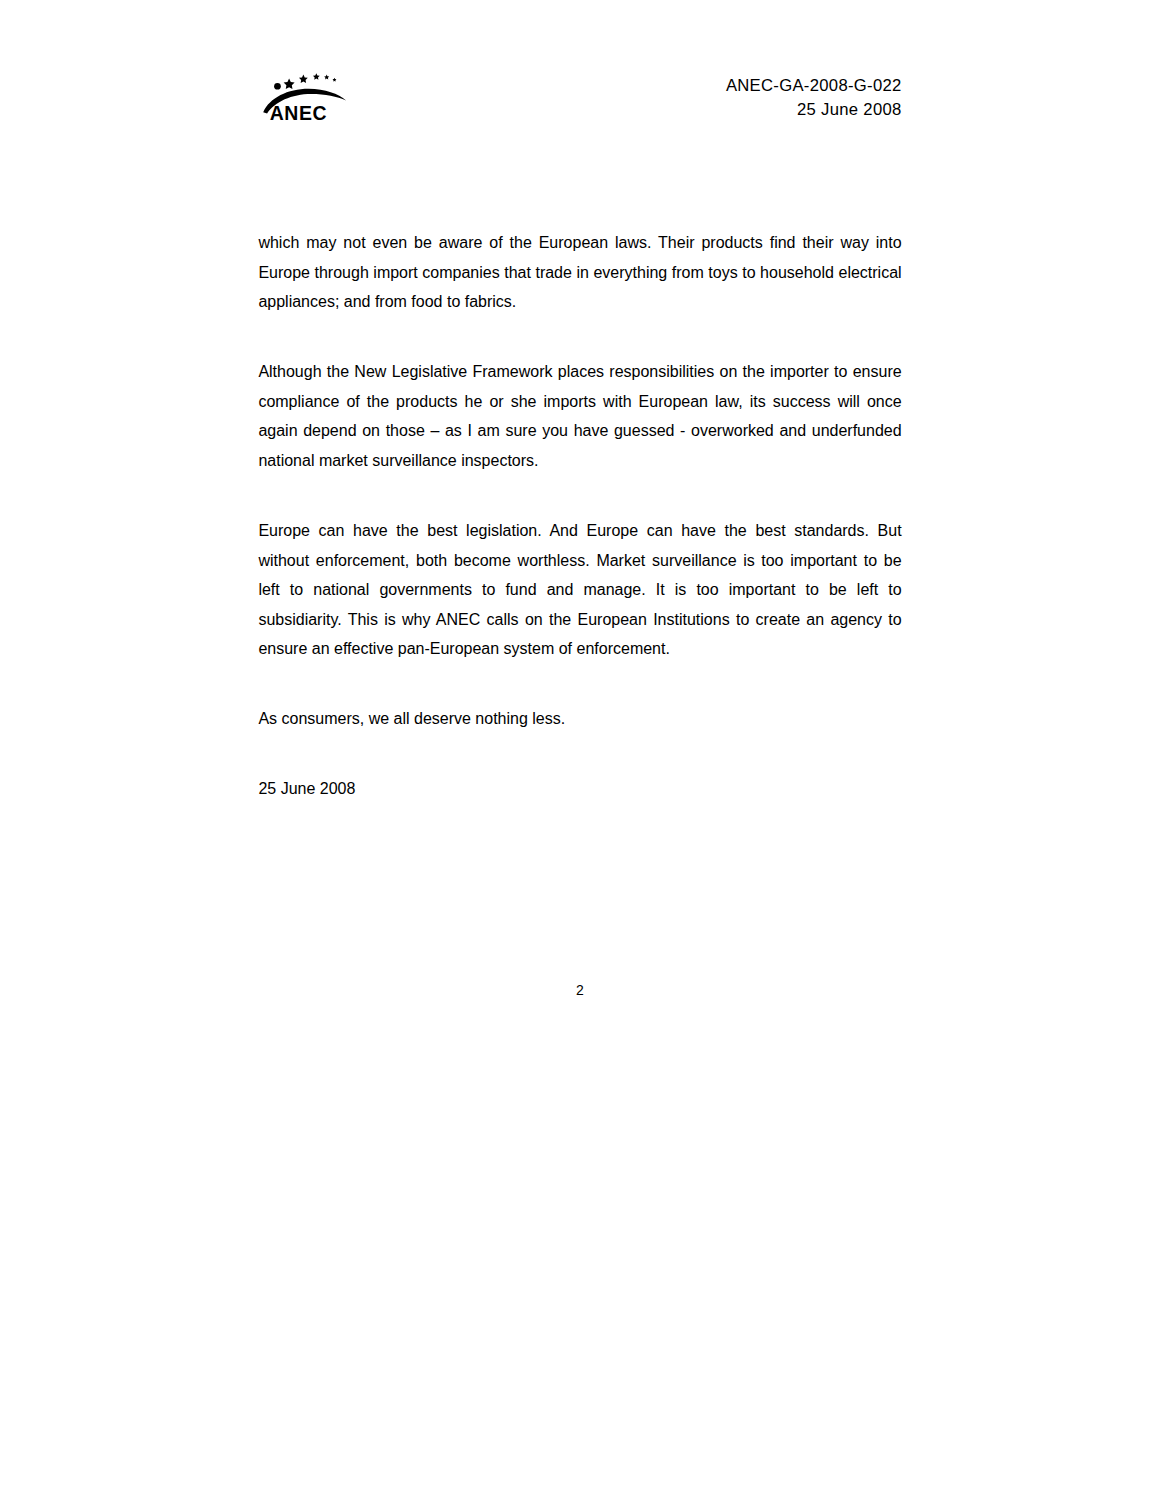ANEC
ANEC-GA-2008-G-022
25 June 2008
which may not even be aware of the European laws. Their products find their way into Europe through import companies that trade in everything from toys to household electrical appliances; and from food to fabrics.
Although the New Legislative Framework places responsibilities on the importer to ensure compliance of the products he or she imports with European law, its success will once again depend on those – as I am sure you have guessed - overworked and underfunded national market surveillance inspectors.
Europe can have the best legislation. And Europe can have the best standards. But without enforcement, both become worthless. Market surveillance is too important to be left to national governments to fund and manage. It is too important to be left to subsidiarity. This is why ANEC calls on the European Institutions to create an agency to ensure an effective pan-European system of enforcement.
As consumers, we all deserve nothing less.
25 June 2008
2